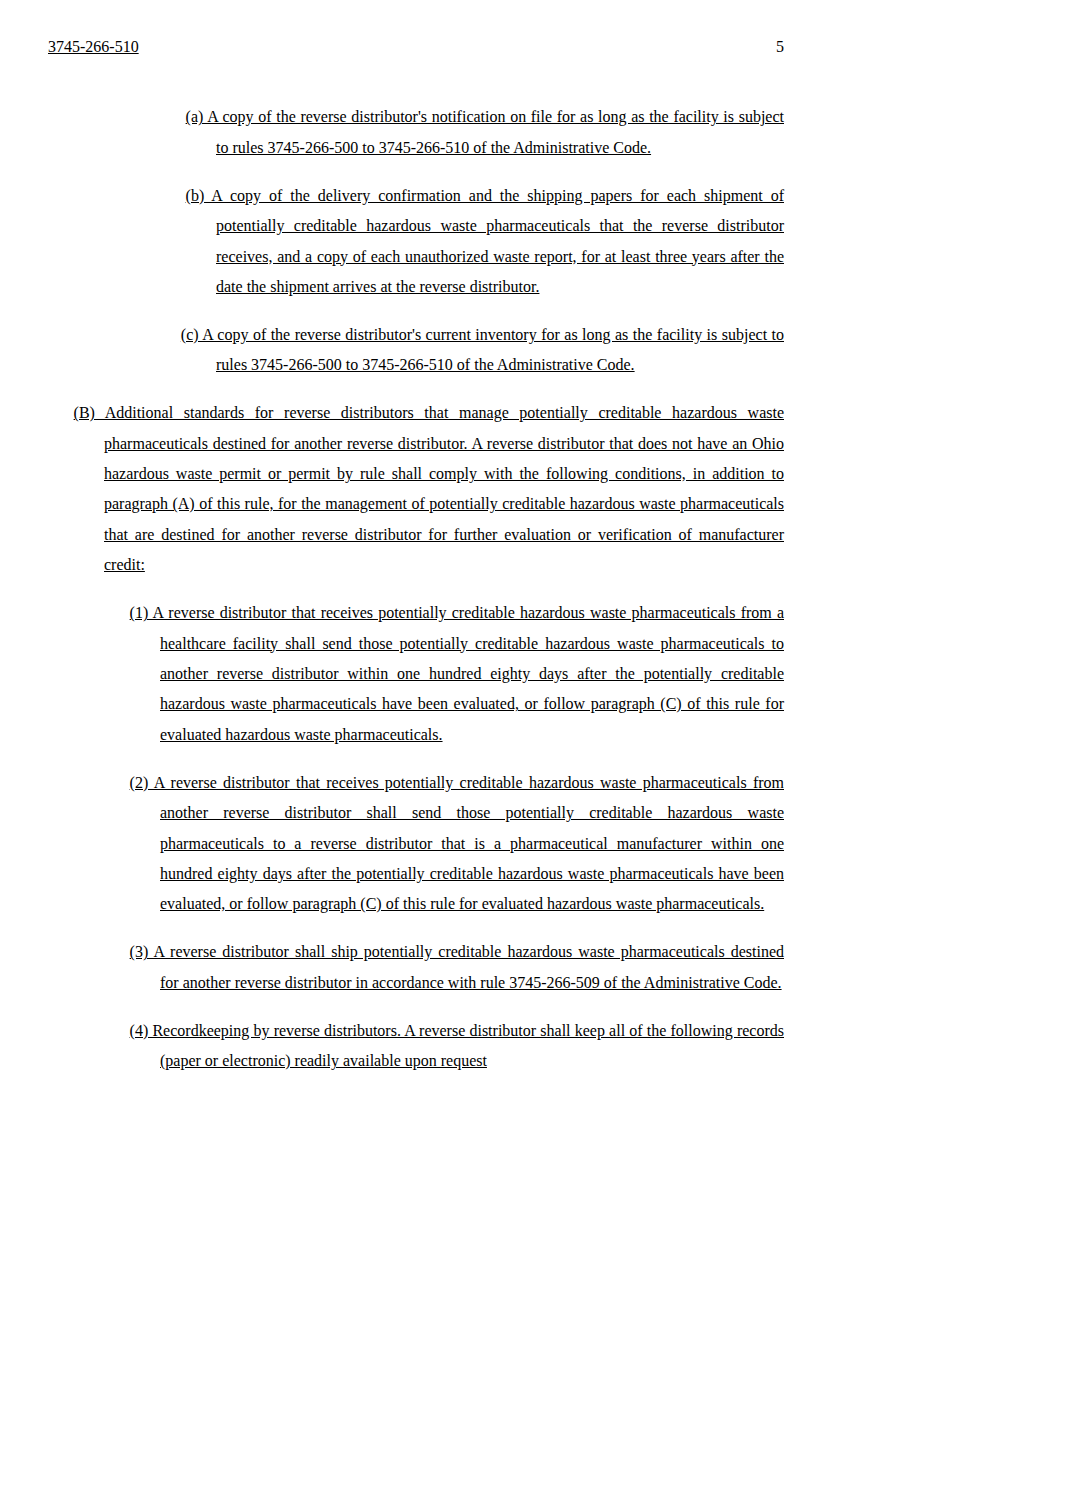3745-266-510 5
(a) A copy of the reverse distributor's notification on file for as long as the facility is subject to rules 3745-266-500 to 3745-266-510 of the Administrative Code.
(b) A copy of the delivery confirmation and the shipping papers for each shipment of potentially creditable hazardous waste pharmaceuticals that the reverse distributor receives, and a copy of each unauthorized waste report, for at least three years after the date the shipment arrives at the reverse distributor.
(c) A copy of the reverse distributor's current inventory for as long as the facility is subject to rules 3745-266-500 to 3745-266-510 of the Administrative Code.
(B) Additional standards for reverse distributors that manage potentially creditable hazardous waste pharmaceuticals destined for another reverse distributor. A reverse distributor that does not have an Ohio hazardous waste permit or permit by rule shall comply with the following conditions, in addition to paragraph (A) of this rule, for the management of potentially creditable hazardous waste pharmaceuticals that are destined for another reverse distributor for further evaluation or verification of manufacturer credit:
(1) A reverse distributor that receives potentially creditable hazardous waste pharmaceuticals from a healthcare facility shall send those potentially creditable hazardous waste pharmaceuticals to another reverse distributor within one hundred eighty days after the potentially creditable hazardous waste pharmaceuticals have been evaluated, or follow paragraph (C) of this rule for evaluated hazardous waste pharmaceuticals.
(2) A reverse distributor that receives potentially creditable hazardous waste pharmaceuticals from another reverse distributor shall send those potentially creditable hazardous waste pharmaceuticals to a reverse distributor that is a pharmaceutical manufacturer within one hundred eighty days after the potentially creditable hazardous waste pharmaceuticals have been evaluated, or follow paragraph (C) of this rule for evaluated hazardous waste pharmaceuticals.
(3) A reverse distributor shall ship potentially creditable hazardous waste pharmaceuticals destined for another reverse distributor in accordance with rule 3745-266-509 of the Administrative Code.
(4) Recordkeeping by reverse distributors. A reverse distributor shall keep all of the following records (paper or electronic) readily available upon request